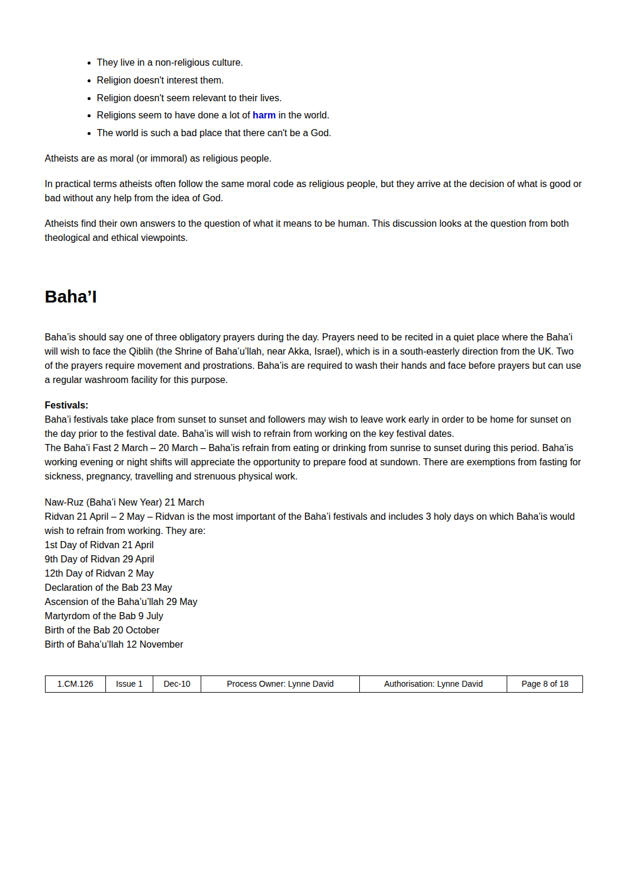They live in a non-religious culture.
Religion doesn't interest them.
Religion doesn't seem relevant to their lives.
Religions seem to have done a lot of harm in the world.
The world is such a bad place that there can't be a God.
Atheists are as moral (or immoral) as religious people.
In practical terms atheists often follow the same moral code as religious people, but they arrive at the decision of what is good or bad without any help from the idea of God.
Atheists find their own answers to the question of what it means to be human. This discussion looks at the question from both theological and ethical viewpoints.
Baha’I
Baha’is should say one of three obligatory prayers during the day. Prayers need to be recited in a quiet place where the Baha’i will wish to face the Qiblih (the Shrine of Baha’u’llah, near Akka, Israel), which is in a south-easterly direction from the UK. Two of the prayers require movement and prostrations. Baha’is are required to wash their hands and face before prayers but can use a regular washroom facility for this purpose.
Festivals:
Baha’i festivals take place from sunset to sunset and followers may wish to leave work early in order to be home for sunset on the day prior to the festival date. Baha’is will wish to refrain from working on the key festival dates.
The Baha’i Fast 2 March – 20 March – Baha’is refrain from eating or drinking from sunrise to sunset during this period. Baha’is working evening or night shifts will appreciate the opportunity to prepare food at sundown. There are exemptions from fasting for sickness, pregnancy, travelling and strenuous physical work.
Naw-Ruz (Baha’i New Year) 21 March
Ridvan 21 April – 2 May – Ridvan is the most important of the Baha’i festivals and includes 3 holy days on which Baha’is would wish to refrain from working. They are:
1st Day of Ridvan 21 April
9th Day of Ridvan 29 April
12th Day of Ridvan 2 May
Declaration of the Bab 23 May
Ascension of the Baha’u’llah 29 May
Martyrdom of the Bab 9 July
Birth of the Bab 20 October
Birth of Baha’u’llah 12 November
| 1.CM.126 | Issue 1 | Dec-10 | Process Owner: Lynne David | Authorisation: Lynne David | Page 8 of 18 |